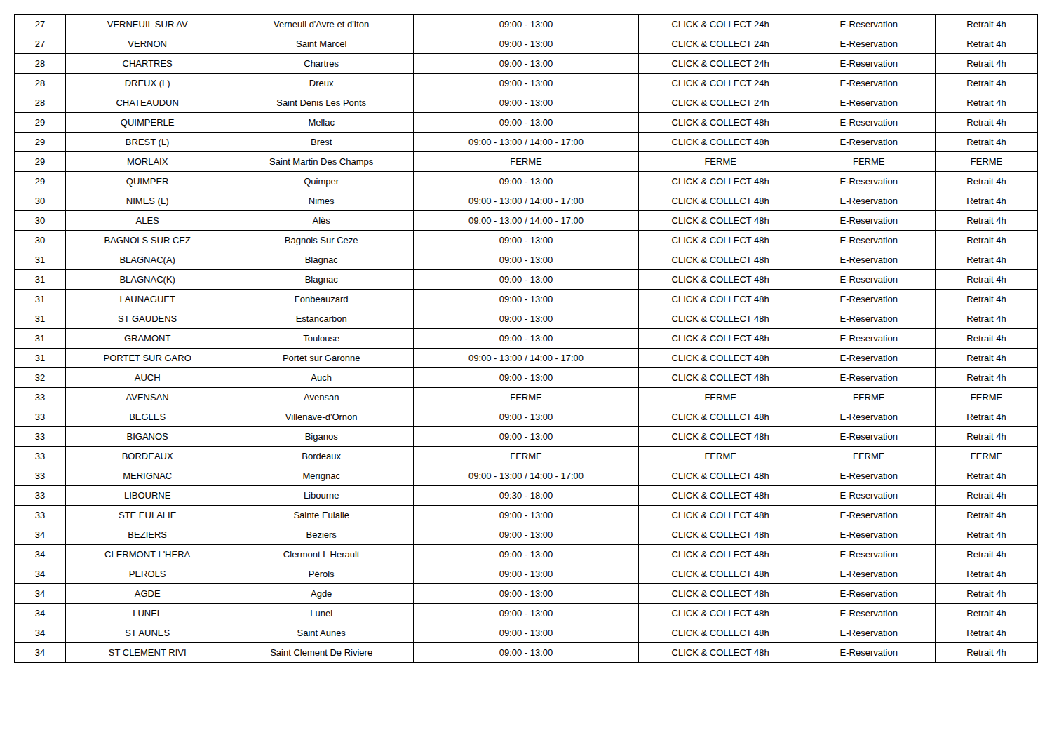| 27 | VERNEUIL SUR AV | Verneuil d'Avre et d'Iton | 09:00 - 13:00 | CLICK & COLLECT 24h | E-Reservation | Retrait 4h |
| 27 | VERNON | Saint Marcel | 09:00 - 13:00 | CLICK & COLLECT 24h | E-Reservation | Retrait 4h |
| 28 | CHARTRES | Chartres | 09:00 - 13:00 | CLICK & COLLECT 24h | E-Reservation | Retrait 4h |
| 28 | DREUX (L) | Dreux | 09:00 - 13:00 | CLICK & COLLECT 24h | E-Reservation | Retrait 4h |
| 28 | CHATEAUDUN | Saint Denis Les Ponts | 09:00 - 13:00 | CLICK & COLLECT 24h | E-Reservation | Retrait 4h |
| 29 | QUIMPERLE | Mellac | 09:00 - 13:00 | CLICK & COLLECT 48h | E-Reservation | Retrait 4h |
| 29 | BREST (L) | Brest | 09:00 - 13:00 / 14:00 - 17:00 | CLICK & COLLECT 48h | E-Reservation | Retrait 4h |
| 29 | MORLAIX | Saint Martin Des Champs | FERME | FERME | FERME | FERME |
| 29 | QUIMPER | Quimper | 09:00 - 13:00 | CLICK & COLLECT 48h | E-Reservation | Retrait 4h |
| 30 | NIMES (L) | Nimes | 09:00 - 13:00 / 14:00 - 17:00 | CLICK & COLLECT 48h | E-Reservation | Retrait 4h |
| 30 | ALES | Alès | 09:00 - 13:00 / 14:00 - 17:00 | CLICK & COLLECT 48h | E-Reservation | Retrait 4h |
| 30 | BAGNOLS SUR CEZ | Bagnols Sur Ceze | 09:00 - 13:00 | CLICK & COLLECT 48h | E-Reservation | Retrait 4h |
| 31 | BLAGNAC(A) | Blagnac | 09:00 - 13:00 | CLICK & COLLECT 48h | E-Reservation | Retrait 4h |
| 31 | BLAGNAC(K) | Blagnac | 09:00 - 13:00 | CLICK & COLLECT 48h | E-Reservation | Retrait 4h |
| 31 | LAUNAGUET | Fonbeauzard | 09:00 - 13:00 | CLICK & COLLECT 48h | E-Reservation | Retrait 4h |
| 31 | ST GAUDENS | Estancarbon | 09:00 - 13:00 | CLICK & COLLECT 48h | E-Reservation | Retrait 4h |
| 31 | GRAMONT | Toulouse | 09:00 - 13:00 | CLICK & COLLECT 48h | E-Reservation | Retrait 4h |
| 31 | PORTET SUR GARO | Portet sur Garonne | 09:00 - 13:00 / 14:00 - 17:00 | CLICK & COLLECT 48h | E-Reservation | Retrait 4h |
| 32 | AUCH | Auch | 09:00 - 13:00 | CLICK & COLLECT 48h | E-Reservation | Retrait 4h |
| 33 | AVENSAN | Avensan | FERME | FERME | FERME | FERME |
| 33 | BEGLES | Villenave-d'Ornon | 09:00 - 13:00 | CLICK & COLLECT 48h | E-Reservation | Retrait 4h |
| 33 | BIGANOS | Biganos | 09:00 - 13:00 | CLICK & COLLECT 48h | E-Reservation | Retrait 4h |
| 33 | BORDEAUX | Bordeaux | FERME | FERME | FERME | FERME |
| 33 | MERIGNAC | Merignac | 09:00 - 13:00 / 14:00 - 17:00 | CLICK & COLLECT 48h | E-Reservation | Retrait 4h |
| 33 | LIBOURNE | Libourne | 09:30 - 18:00 | CLICK & COLLECT 48h | E-Reservation | Retrait 4h |
| 33 | STE EULALIE | Sainte Eulalie | 09:00 - 13:00 | CLICK & COLLECT 48h | E-Reservation | Retrait 4h |
| 34 | BEZIERS | Beziers | 09:00 - 13:00 | CLICK & COLLECT 48h | E-Reservation | Retrait 4h |
| 34 | CLERMONT L'HERA | Clermont L Herault | 09:00 - 13:00 | CLICK & COLLECT 48h | E-Reservation | Retrait 4h |
| 34 | PEROLS | Pérols | 09:00 - 13:00 | CLICK & COLLECT 48h | E-Reservation | Retrait 4h |
| 34 | AGDE | Agde | 09:00 - 13:00 | CLICK & COLLECT 48h | E-Reservation | Retrait 4h |
| 34 | LUNEL | Lunel | 09:00 - 13:00 | CLICK & COLLECT 48h | E-Reservation | Retrait 4h |
| 34 | ST AUNES | Saint Aunes | 09:00 - 13:00 | CLICK & COLLECT 48h | E-Reservation | Retrait 4h |
| 34 | ST CLEMENT RIVI | Saint Clement De Riviere | 09:00 - 13:00 | CLICK & COLLECT 48h | E-Reservation | Retrait 4h |